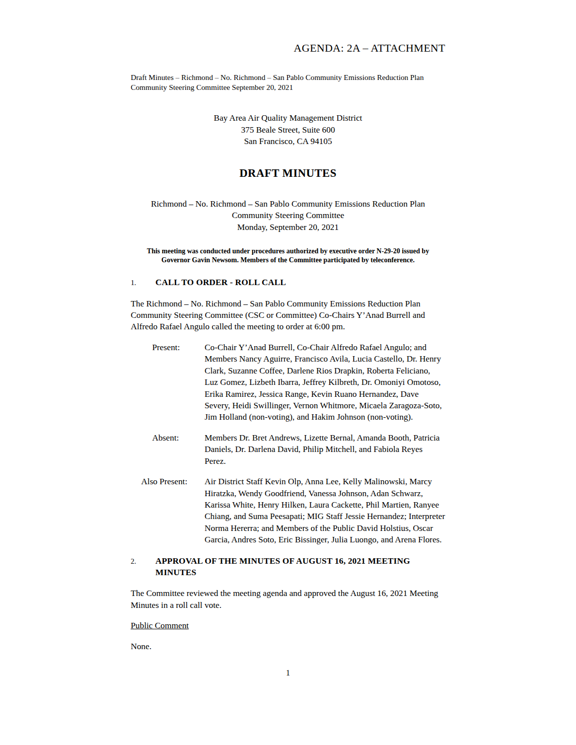AGENDA: 2A – ATTACHMENT
Draft Minutes – Richmond – No. Richmond – San Pablo Community Emissions Reduction Plan Community Steering Committee September 20, 2021
Bay Area Air Quality Management District
375 Beale Street, Suite 600
San Francisco, CA 94105
DRAFT MINUTES
Richmond – No. Richmond – San Pablo Community Emissions Reduction Plan Community Steering Committee
Monday, September 20, 2021
This meeting was conducted under procedures authorized by executive order N-29-20 issued by Governor Gavin Newsom. Members of the Committee participated by teleconference.
1.
CALL TO ORDER - ROLL CALL
The Richmond – No. Richmond – San Pablo Community Emissions Reduction Plan Community Steering Committee (CSC or Committee) Co-Chairs Y’Anad Burrell and Alfredo Rafael Angulo called the meeting to order at 6:00 pm.
Present:
Co-Chair Y’Anad Burrell, Co-Chair Alfredo Rafael Angulo; and Members Nancy Aguirre, Francisco Avila, Lucia Castello, Dr. Henry Clark, Suzanne Coffee, Darlene Rios Drapkin, Roberta Feliciano, Luz Gomez, Lizbeth Ibarra, Jeffrey Kilbreth, Dr. Omoniyi Omotoso, Erika Ramirez, Jessica Range, Kevin Ruano Hernandez, Dave Severy, Heidi Swillinger, Vernon Whitmore, Micaela Zaragoza-Soto, Jim Holland (non-voting), and Hakim Johnson (non-voting).
Absent:
Members Dr. Bret Andrews, Lizette Bernal, Amanda Booth, Patricia Daniels, Dr. Darlena David, Philip Mitchell, and Fabiola Reyes Perez.
Also Present:
Air District Staff Kevin Olp, Anna Lee, Kelly Malinowski, Marcy Hiratzka, Wendy Goodfriend, Vanessa Johnson, Adan Schwarz, Karissa White, Henry Hilken, Laura Cackette, Phil Martien, Ranyee Chiang, and Suma Peesapati; MIG Staff Jessie Hernandez; Interpreter Norma Hererra; and Members of the Public David Holstius, Oscar Garcia, Andres Soto, Eric Bissinger, Julia Luongo, and Arena Flores.
2.
APPROVAL OF THE MINUTES OF AUGUST 16, 2021 MEETING MINUTES
The Committee reviewed the meeting agenda and approved the August 16, 2021 Meeting Minutes in a roll call vote.
Public Comment
None.
1